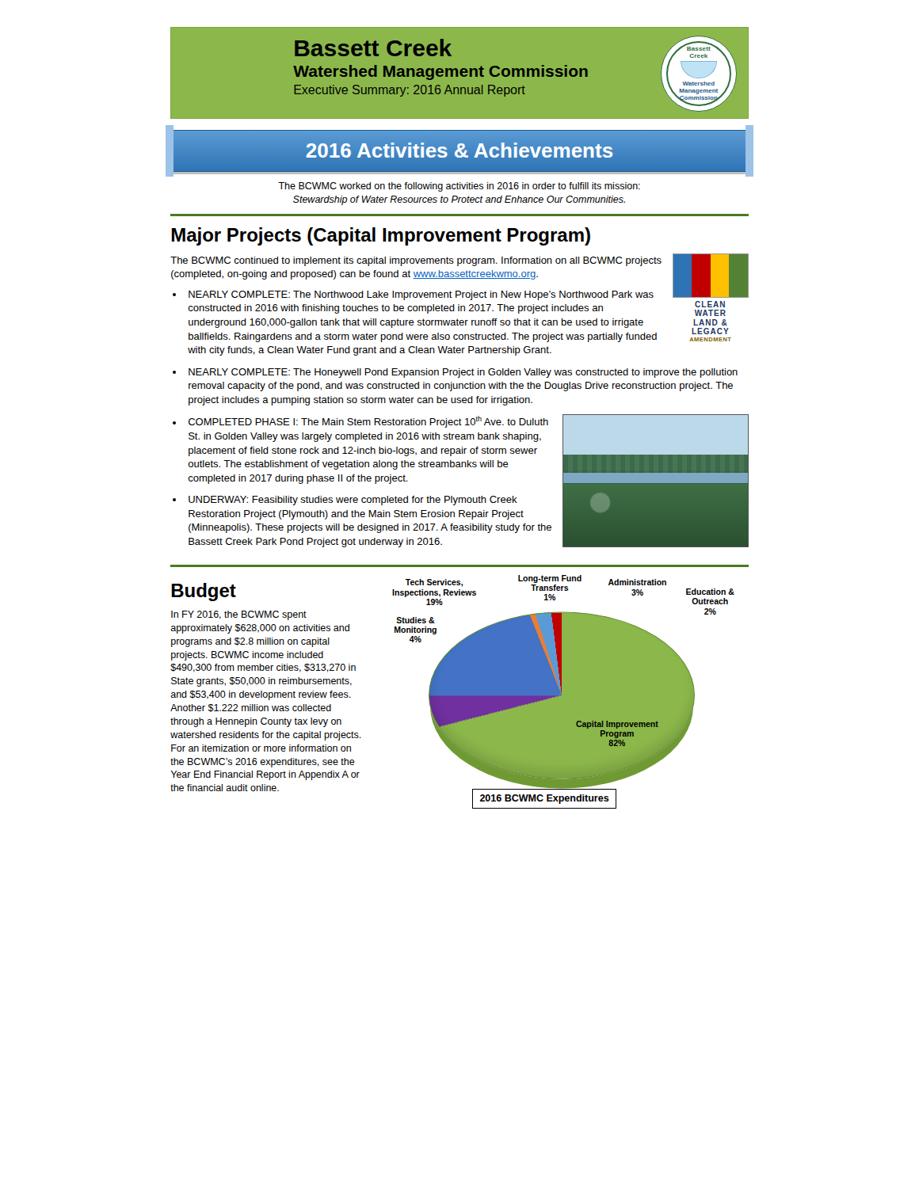Bassett Creek
Watershed Management Commission
Executive Summary: 2016 Annual Report
Bassett
Creek
Watershed
Management
Commission
2016 Activities & Achievements
The BCWMC worked on the following activities in 2016 in order to fulfill its mission:
Stewardship of Water Resources to Protect and Enhance Our Communities.
Major Projects (Capital Improvement Program)
CLEAN
WATER
LAND &
LEGACY AMENDMENT
The BCWMC continued to implement its capital improvements program. Information on all BCWMC projects (completed, on-going and proposed) can be found at www.bassettcreekwmo.org.
NEARLY COMPLETE: The Northwood Lake Improvement Project in New Hope’s Northwood Park was constructed in 2016 with finishing touches to be completed in 2017. The project includes an underground 160,000-gallon tank that will capture stormwater runoff so that it can be used to irrigate ballfields. Raingardens and a storm water pond were also constructed. The project was partially funded with city funds, a Clean Water Fund grant and a Clean Water Partnership Grant.
NEARLY COMPLETE: The Honeywell Pond Expansion Project in Golden Valley was constructed to improve the pollution removal capacity of the pond, and was constructed in conjunction with the the Douglas Drive reconstruction project. The project includes a pumping station so storm water can be used for irrigation.
COMPLETED PHASE I: The Main Stem Restoration Project 10th Ave. to Duluth St. in Golden Valley was largely completed in 2016 with stream bank shaping, placement of field stone rock and 12-inch bio-logs, and repair of storm sewer outlets. The establishment of vegetation along the streambanks will be completed in 2017 during phase II of the project.
UNDERWAY: Feasibility studies were completed for the Plymouth Creek Restoration Project (Plymouth) and the Main Stem Erosion Repair Project (Minneapolis). These projects will be designed in 2017. A feasibility study for the Bassett Creek Park Pond Project got underway in 2016.
Budget
In FY 2016, the BCWMC spent approximately $628,000 on activities and programs and $2.8 million on capital projects. BCWMC income included $490,300 from member cities, $313,270 in State grants, $50,000 in reimbursements, and $53,400 in development review fees. Another $1.222 million was collected through a Hennepin County tax levy on watershed residents for the capital projects. For an itemization or more information on the BCWMC’s 2016 expenditures, see the Year End Financial Report in Appendix A or the financial audit online.
Tech Services,
Inspections, Reviews
19%
Long-term Fund
Transfers
1%
Administration
3%
Education &
Outreach
2%
Studies & Monitoring
4%
Capital Improvement
Program
82%
2016 BCWMC Expenditures